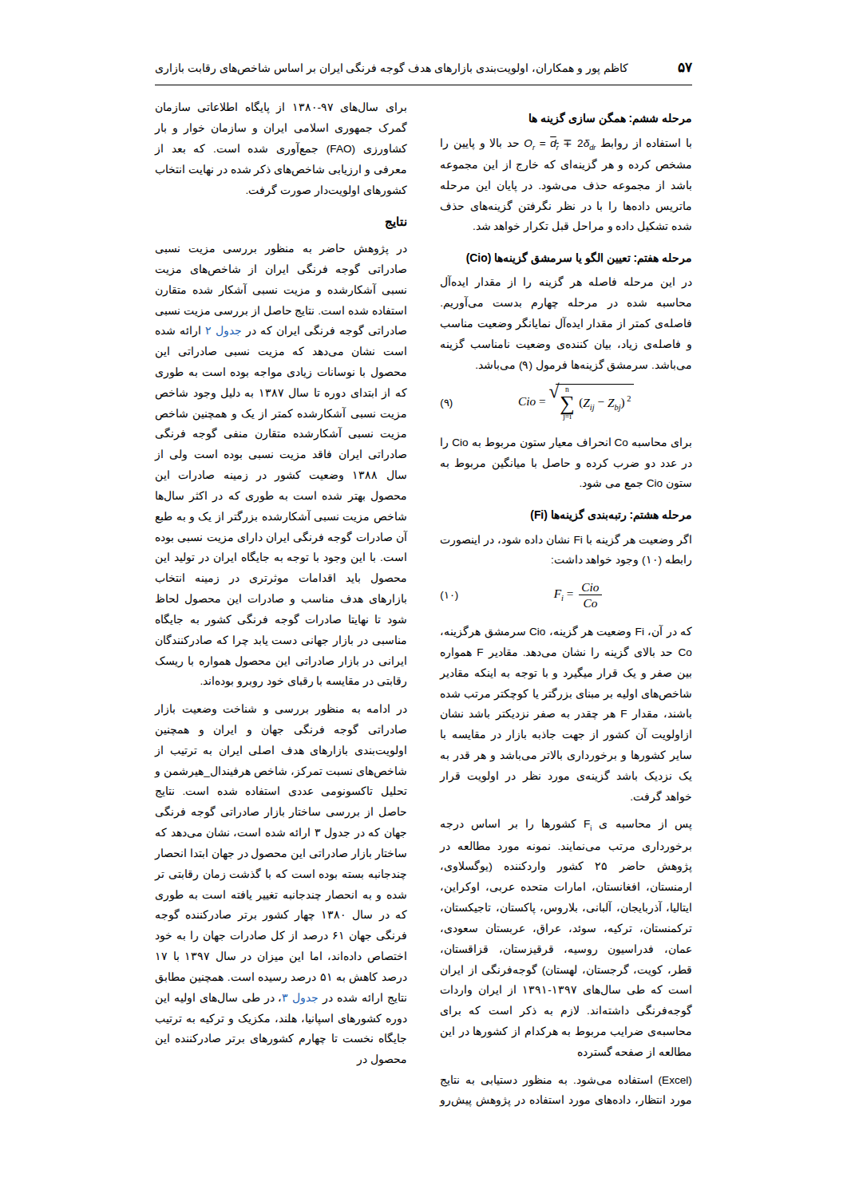۵۷ کاظم پور و همکاران، اولویت‌بندی بازارهای هدف گوجه فرنگی ایران بر اساس شاخص‌های رقابت بازاری
مرحله ششم: همگن سازی گزینه ها
با استفاده از روابط Or = dr ∓ 2δdr حد بالا و پایین را مشخص کرده و هر گزینه‌ای که خارج از این مجموعه باشد از مجموعه حذف می‌شود. در پایان این مرحله ماتریس داده‌ها را با در نظر نگرفتن گزینه‌های حذف شده تشکیل داده و مراحل قبل تکرار خواهد شد.
مرحله هفتم: تعیین الگو یا سرمشق گزینه‌ها (Cio)
در این مرحله فاصله هر گزینه را از مقدار ایده‌آل محاسبه شده در مرحله چهارم بدست می‌آوریم. فاصله‌ی کمتر از مقدار ایده‌آل نمایانگر وضعیت مناسب و فاصله‌ی زیاد، بیان کننده‌ی وضعیت نامناسب گزینه می‌باشد. سرمشق گزینه‌ها فرمول (۹) می‌باشد.
(۹) Cio = n ∑ j=i (Zij − Zbj) 2
برای محاسبه Co انحراف معیار ستون مربوط به Cio را در عدد دو ضرب کرده و حاصل با میانگین مربوط به ستون Cio جمع می شود.
مرحله هشتم: رتبه‌بندی گزینه‌ها (Fi)
اگر وضعیت هر گزینه با Fi نشان داده شود، در اینصورت رابطه (۱۰) وجود خواهد داشت:
(۱۰) Fi = Cio Co
که در آن، Fi وضعیت هر گزینه، Cio سرمشق هرگزینه، Co حد بالای گزینه را نشان می‌دهد. مقادیر F همواره بین صفر و یک قرار میگیرد و با توجه به اینکه مقادیر شاخص‌های اولیه بر مبنای بزرگتر یا کوچکتر مرتب شده باشند، مقدار F هر چقدر به صفر نزدیکتر باشد نشان ازاولویت آن کشور از جهت جاذبه بازار در مقایسه با سایر کشورها و برخورداری بالاتر می‌باشد و هر قدر به یک نزدیک باشد گزینه‌ی مورد نظر در اولویت قرار خواهد گرفت.
پس از محاسبه ی Fi کشورها را بر اساس درجه برخورداری مرتب می‌نمایند. نمونه مورد مطالعه در پژوهش حاضر ۲۵ کشور واردکننده (یوگسلاوی، ارمنستان، افغانستان، امارات متحده عربی، اوکراین، ایتالیا، آذربایجان، آلبانی، بلاروس، پاکستان، تاجیکستان، ترکمنستان، ترکیه، سوئد، عراق، عربستان سعودی، عمان، فدراسیون روسیه، قرقیزستان، قزاقستان، قطر، کویت، گرجستان، لهستان) گوجه‌فرنگی از ایران است که طی سال‌های ۱۳۹۷-۱۳۹۱ از ایران واردات گوجه‌فرنگی داشته‌اند. لازم به ذکر است که برای محاسبه‌ی ضرایب مربوط به هرکدام از کشورها در این مطالعه از صفحه گسترده
(Excel) استفاده می‌شود. به منظور دستیابی به نتایج مورد انتظار، داده‌های مورد استفاده در پژوهش پیش‌رو برای سال‌های ۹۷-۱۳۸۰ از پایگاه اطلاعاتی سازمان گمرک جمهوری اسلامی ایران و سازمان خوار و بار کشاورزی (FAO) جمع‌آوری شده است. که بعد از معرفی و ارزیابی شاخص‌های ذکر شده در نهایت انتخاب کشورهای اولویت‌دار صورت گرفت.
نتایج
در پژوهش حاضر به منظور بررسی مزیت نسبی صادراتی گوجه فرنگی ایران از شاخص‌های مزیت نسبی آشکارشده و مزیت نسبی آشکار شده متقارن استفاده شده است. نتایج حاصل از بررسی مزیت نسبی صادراتی گوجه فرنگی ایران که در جدول ۲ ارائه شده است نشان می‌دهد که مزیت نسبی صادراتی این محصول با نوسانات زیادی مواجه بوده است به طوری که از ابتدای دوره تا سال ۱۳۸۷ به دلیل وجود شاخص مزیت نسبی آشکارشده کمتر از یک و همچنین شاخص مزیت نسبی آشکارشده متقارن منفی گوجه فرنگی صادراتی ایران فاقد مزیت نسبی بوده است ولی از سال ۱۳۸۸ وضعیت کشور در زمینه صادرات این محصول بهتر شده است به طوری که در اکثر سال‌ها شاخص مزیت نسبی آشکارشده بزرگتر از یک و به طبع آن صادرات گوجه فرنگی ایران دارای مزیت نسبی بوده است. با این وجود با توجه به جایگاه ایران در تولید این محصول باید اقدامات موثرتری در زمینه انتخاب بازارهای هدف مناسب و صادرات این محصول لحاظ شود تا نهایتا صادرات گوجه فرنگی کشور به جایگاه مناسبی در بازار جهانی دست یابد چرا که صادرکنندگان ایرانی در بازار صادراتی این محصول همواره با ریسک رقابتی در مقایسه با رقبای خود روبرو بوده‌اند.
در ادامه به منظور بررسی و شناخت وضعیت بازار صادراتی گوجه فرنگی جهان و ایران و همچنین اولویت‌بندی بازارهای هدف اصلی ایران به ترتیب از شاخص‌های نسبت تمرکز، شاخص هرفیندال_هیرشمن و تحلیل تاکسونومی عددی استفاده شده است. نتایج حاصل از بررسی ساختار بازار صادراتی گوجه فرنگی جهان که در جدول ۳ ارائه شده است، نشان می‌دهد که ساختار بازار صادراتی این محصول در جهان ابتدا انحصار چندجانبه بسته بوده است که با گذشت زمان رقابتی تر شده و به انحصار چندجانبه تغییر یافته است به طوری که در سال ۱۳۸۰ چهار کشور برتر صادرکننده گوجه فرنگی جهان ۶۱ درصد از کل صادرات جهان را به خود اختصاص داده‌اند، اما این میزان در سال ۱۳۹۷ با ۱۷ درصد کاهش به ۵۱ درصد رسیده است. همچنین مطابق نتایج ارائه شده در جدول ۳، در طی سال‌های اولیه این دوره کشورهای اسپانیا، هلند، مکزیک و ترکیه به ترتیب جایگاه نخست تا چهارم کشورهای برتر صادرکننده این محصول در